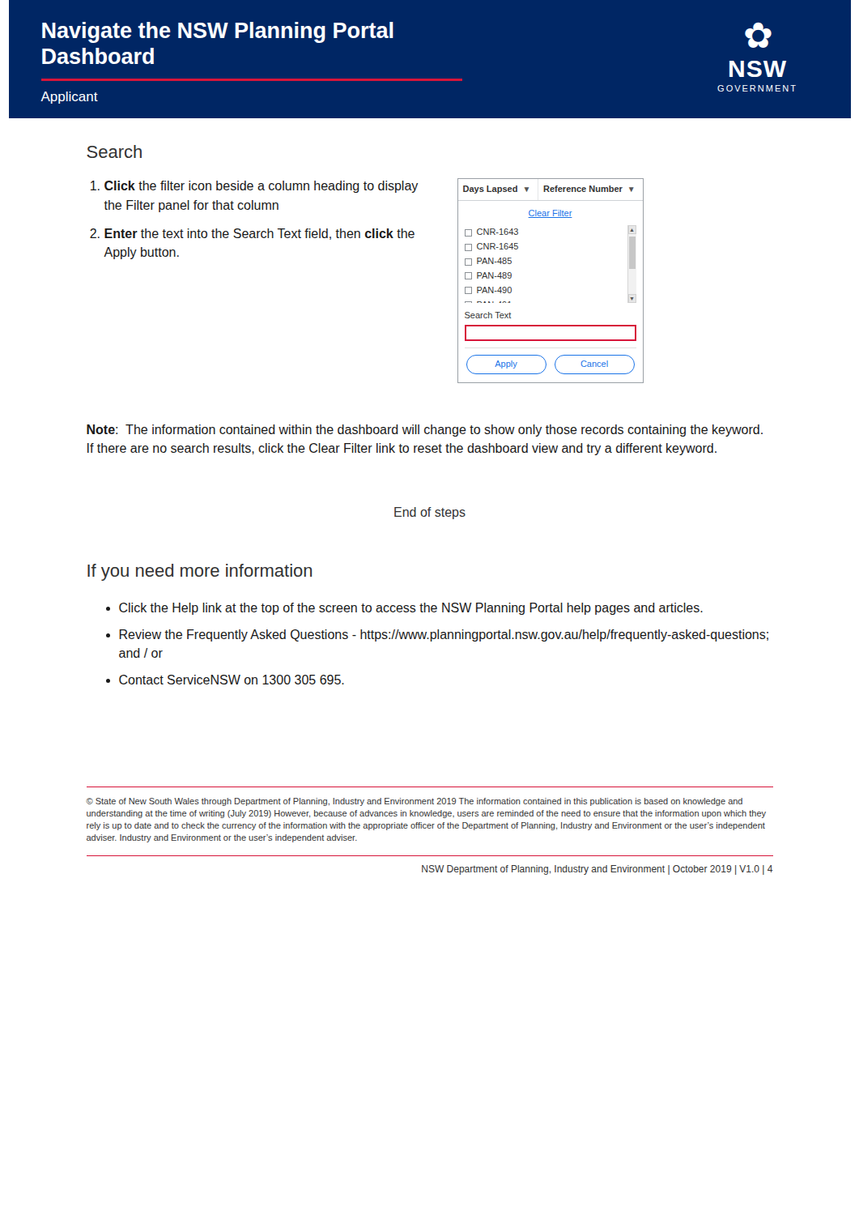Navigate the NSW Planning Portal
Dashboard
Applicant
✿
NSW
GOVERNMENT
Search
Click the filter icon beside a column heading to display the Filter panel for that column
Enter the text into the Search Text field, then click the Apply button.
Days Lapsed ▼
Reference Number ▼
Clear Filter
CNR-1643
CNR-1645
PAN-485
PAN-489
PAN-490
PAN-491
PAN-496
▲
▼
Search Text
Apply
Cancel
Note: The information contained within the dashboard will change to show only those records containing the keyword. If there are no search results, click the Clear Filter link to reset the dashboard view and try a different keyword.
End of steps
If you need more information
Click the Help link at the top of the screen to access the NSW Planning Portal help pages and articles.
Review the Frequently Asked Questions - https://www.planningportal.nsw.gov.au/help/frequently-asked-questions; and / or
Contact ServiceNSW on 1300 305 695.
© State of New South Wales through Department of Planning, Industry and Environment 2019 The information contained in this publication is based on knowledge and understanding at the time of writing (July 2019) However, because of advances in knowledge, users are reminded of the need to ensure that the information upon which they rely is up to date and to check the currency of the information with the appropriate officer of the Department of Planning, Industry and Environment or the user’s independent adviser. Industry and Environment or the user’s independent adviser.
NSW Department of Planning, Industry and Environment | October 2019 | V1.0 | 4